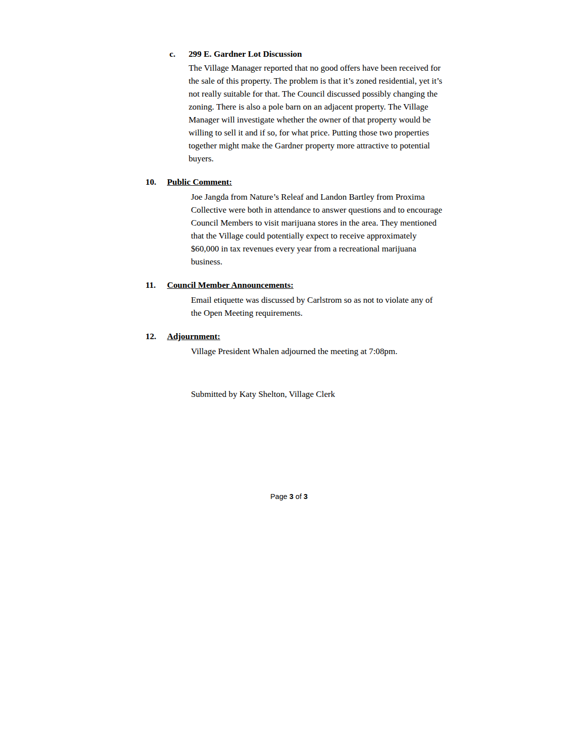c.
299 E. Gardner Lot Discussion
The Village Manager reported that no good offers have been received for the sale of this property. The problem is that it’s zoned residential, yet it’s not really suitable for that. The Council discussed possibly changing the zoning. There is also a pole barn on an adjacent property. The Village Manager will investigate whether the owner of that property would be willing to sell it and if so, for what price. Putting those two properties together might make the Gardner property more attractive to potential buyers.
10.
Public Comment:
Joe Jangda from Nature’s Releaf and Landon Bartley from Proxima Collective were both in attendance to answer questions and to encourage Council Members to visit marijuana stores in the area. They mentioned that the Village could potentially expect to receive approximately $60,000 in tax revenues every year from a recreational marijuana business.
11.
Council Member Announcements:
Email etiquette was discussed by Carlstrom so as not to violate any of the Open Meeting requirements.
12.
Adjournment:
Village President Whalen adjourned the meeting at 7:08pm.
Submitted by Katy Shelton, Village Clerk
Page 3 of 3